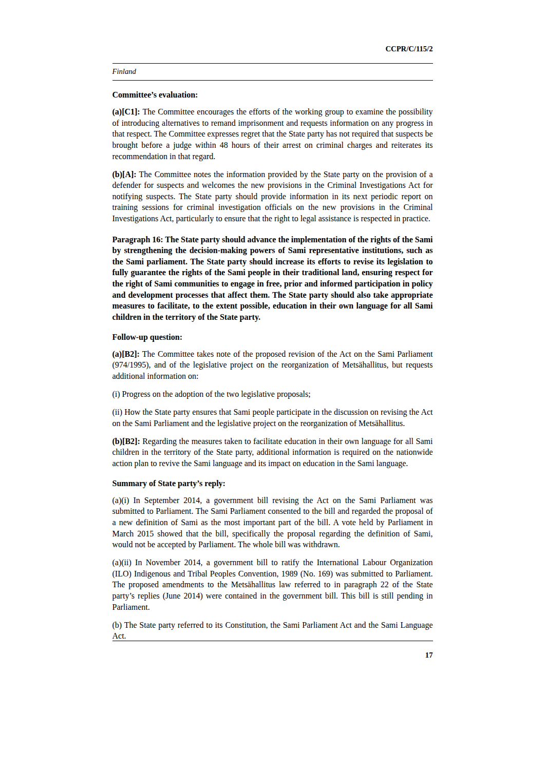CCPR/C/115/2
Finland
Committee’s evaluation:
(a)[C1]: The Committee encourages the efforts of the working group to examine the possibility of introducing alternatives to remand imprisonment and requests information on any progress in that respect. The Committee expresses regret that the State party has not required that suspects be brought before a judge within 48 hours of their arrest on criminal charges and reiterates its recommendation in that regard.
(b)[A]: The Committee notes the information provided by the State party on the provision of a defender for suspects and welcomes the new provisions in the Criminal Investigations Act for notifying suspects. The State party should provide information in its next periodic report on training sessions for criminal investigation officials on the new provisions in the Criminal Investigations Act, particularly to ensure that the right to legal assistance is respected in practice.
Paragraph 16: The State party should advance the implementation of the rights of the Sami by strengthening the decision-making powers of Sami representative institutions, such as the Sami parliament. The State party should increase its efforts to revise its legislation to fully guarantee the rights of the Sami people in their traditional land, ensuring respect for the right of Sami communities to engage in free, prior and informed participation in policy and development processes that affect them. The State party should also take appropriate measures to facilitate, to the extent possible, education in their own language for all Sami children in the territory of the State party.
Follow-up question:
(a)[B2]: The Committee takes note of the proposed revision of the Act on the Sami Parliament (974/1995), and of the legislative project on the reorganization of Metsähallitus, but requests additional information on:
(i) Progress on the adoption of the two legislative proposals;
(ii) How the State party ensures that Sami people participate in the discussion on revising the Act on the Sami Parliament and the legislative project on the reorganization of Metsähallitus.
(b)[B2]: Regarding the measures taken to facilitate education in their own language for all Sami children in the territory of the State party, additional information is required on the nationwide action plan to revive the Sami language and its impact on education in the Sami language.
Summary of State party’s reply:
(a)(i) In September 2014, a government bill revising the Act on the Sami Parliament was submitted to Parliament. The Sami Parliament consented to the bill and regarded the proposal of a new definition of Sami as the most important part of the bill. A vote held by Parliament in March 2015 showed that the bill, specifically the proposal regarding the definition of Sami, would not be accepted by Parliament. The whole bill was withdrawn.
(a)(ii) In November 2014, a government bill to ratify the International Labour Organization (ILO) Indigenous and Tribal Peoples Convention, 1989 (No. 169) was submitted to Parliament. The proposed amendments to the Metsähallitus law referred to in paragraph 22 of the State party’s replies (June 2014) were contained in the government bill. This bill is still pending in Parliament.
(b) The State party referred to its Constitution, the Sami Parliament Act and the Sami Language Act.
17